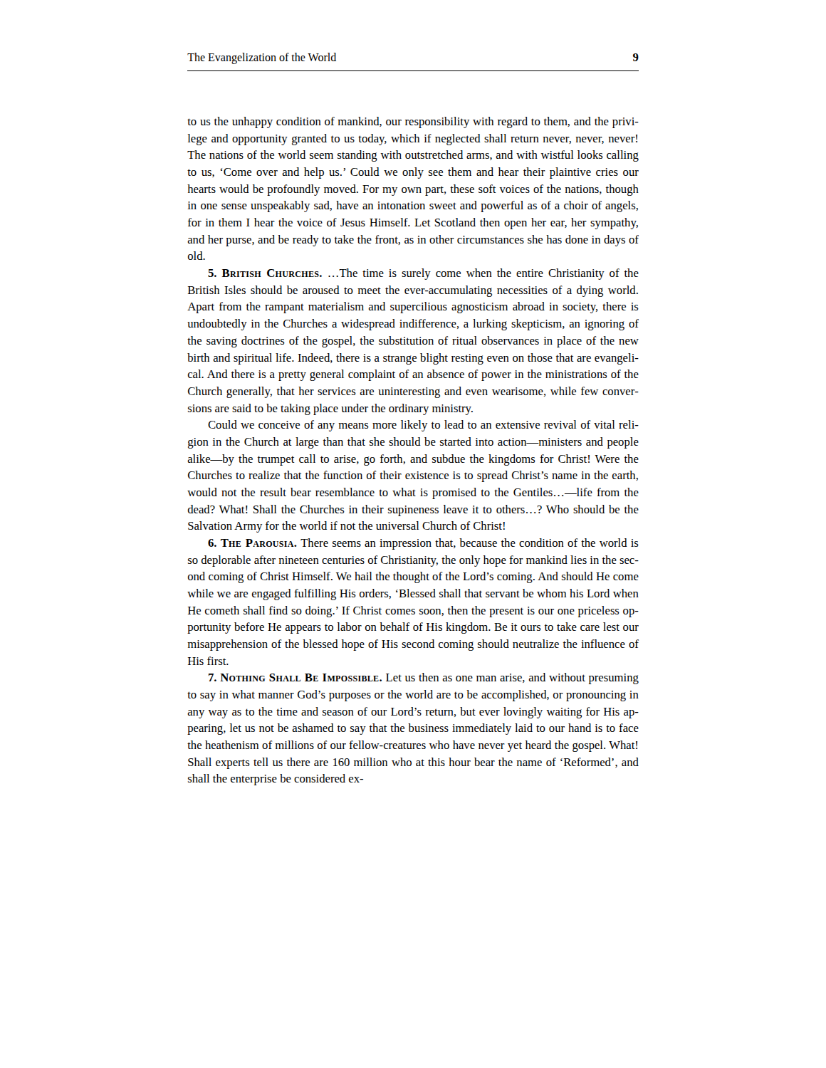The Evangelization of the World 9
to us the unhappy condition of mankind, our responsibility with regard to them, and the privilege and opportunity granted to us today, which if neglected shall return never, never, never! The nations of the world seem standing with outstretched arms, and with wistful looks calling to us, ‘Come over and help us.’ Could we only see them and hear their plaintive cries our hearts would be profoundly moved. For my own part, these soft voices of the nations, though in one sense unspeakably sad, have an intonation sweet and powerful as of a choir of angels, for in them I hear the voice of Jesus Himself. Let Scotland then open her ear, her sympathy, and her purse, and be ready to take the front, as in other circumstances she has done in days of old.
5. British Churches. …The time is surely come when the entire Christianity of the British Isles should be aroused to meet the ever-accumulating necessities of a dying world. Apart from the rampant materialism and supercilious agnosticism abroad in society, there is undoubtedly in the Churches a widespread indifference, a lurking skepticism, an ignoring of the saving doctrines of the gospel, the substitution of ritual observances in place of the new birth and spiritual life. Indeed, there is a strange blight resting even on those that are evangelical. And there is a pretty general complaint of an absence of power in the ministrations of the Church generally, that her services are uninteresting and even wearisome, while few conversions are said to be taking place under the ordinary ministry.
Could we conceive of any means more likely to lead to an extensive revival of vital religion in the Church at large than that she should be started into action—ministers and people alike—by the trumpet call to arise, go forth, and subdue the kingdoms for Christ! Were the Churches to realize that the function of their existence is to spread Christ’s name in the earth, would not the result bear resemblance to what is promised to the Gentiles…—life from the dead? What! Shall the Churches in their supineness leave it to others…? Who should be the Salvation Army for the world if not the universal Church of Christ!
6. The Parousia. There seems an impression that, because the condition of the world is so deplorable after nineteen centuries of Christianity, the only hope for mankind lies in the second coming of Christ Himself. We hail the thought of the Lord’s coming. And should He come while we are engaged fulfilling His orders, ‘Blessed shall that servant be whom his Lord when He cometh shall find so doing.’ If Christ comes soon, then the present is our one priceless opportunity before He appears to labor on behalf of His kingdom. Be it ours to take care lest our misapprehension of the blessed hope of His second coming should neutralize the influence of His first.
7. Nothing Shall Be Impossible. Let us then as one man arise, and without presuming to say in what manner God’s purposes or the world are to be accomplished, or pronouncing in any way as to the time and season of our Lord’s return, but ever lovingly waiting for His appearing, let us not be ashamed to say that the business immediately laid to our hand is to face the heathenism of millions of our fellow-creatures who have never yet heard the gospel. What! Shall experts tell us there are 160 million who at this hour bear the name of ‘Reformed’, and shall the enterprise be considered ex-